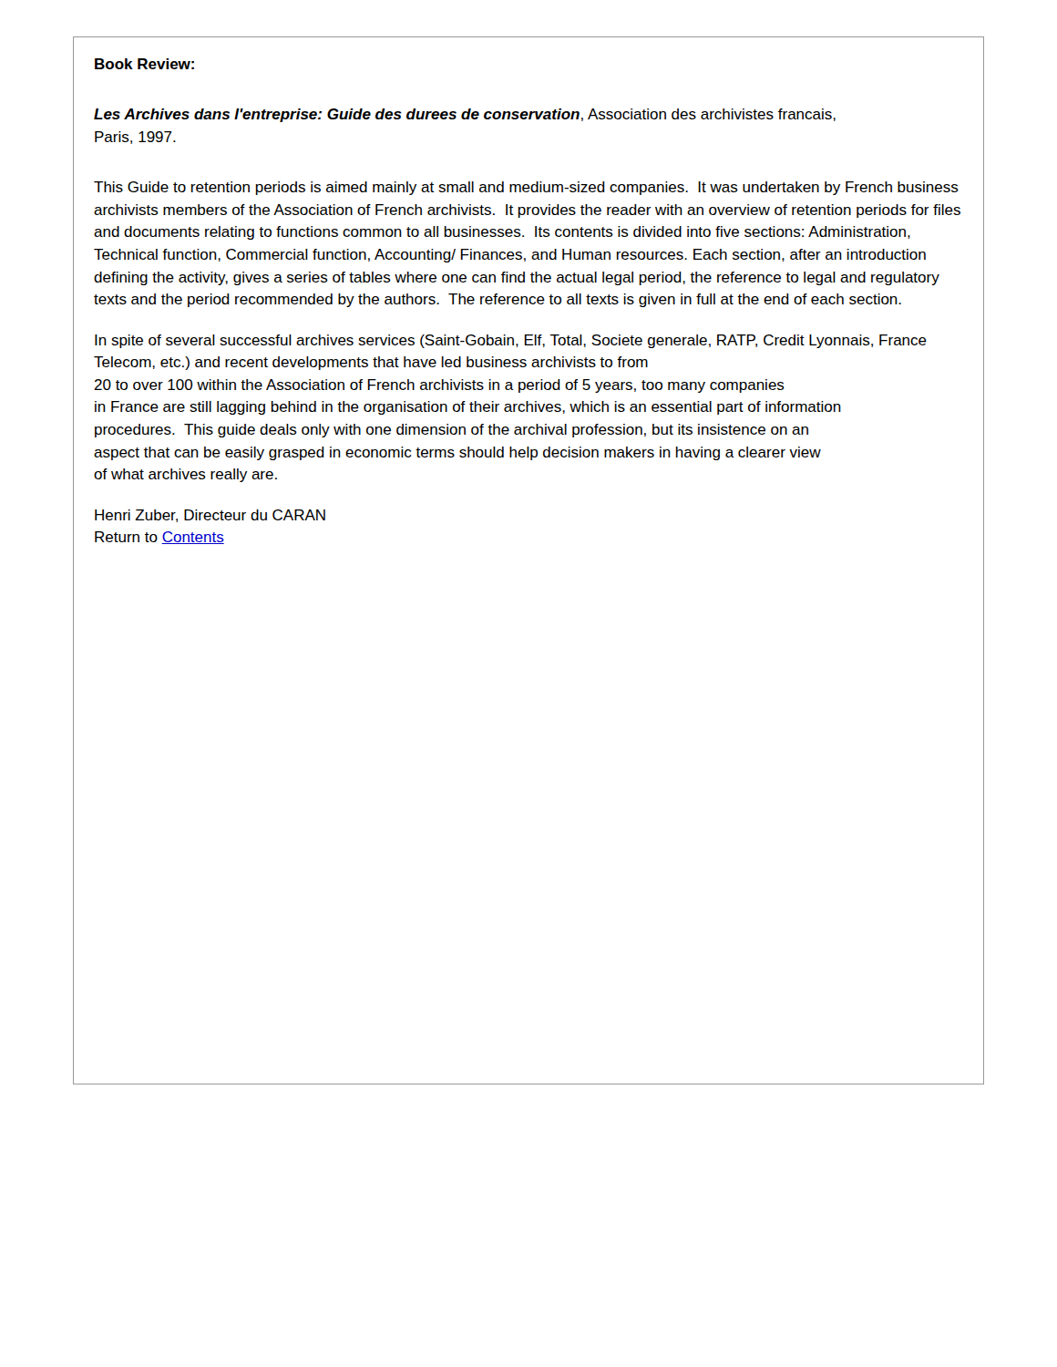Book Review:
Les Archives dans l'entreprise: Guide des durees de conservation, Association des archivistes francais,
Paris, 1997.
This Guide to retention periods is aimed mainly at small and medium-sized companies. It was undertaken by French business archivists members of the Association of French archivists. It provides the reader with an overview of retention periods for files and documents relating to functions common to all businesses. Its contents is divided into five sections: Administration, Technical function, Commercial function, Accounting/ Finances, and Human resources. Each section, after an introduction defining the activity, gives a series of tables where one can find the actual legal period, the reference to legal and regulatory texts and the period recommended by the authors. The reference to all texts is given in full at the end of each section.
In spite of several successful archives services (Saint-Gobain, Elf, Total, Societe generale, RATP, Credit Lyonnais, France Telecom, etc.) and recent developments that have led business archivists to from
20 to over 100 within the Association of French archivists in a period of 5 years, too many companies
in France are still lagging behind in the organisation of their archives, which is an essential part of information
procedures. This guide deals only with one dimension of the archival profession, but its insistence on an
aspect that can be easily grasped in economic terms should help decision makers in having a clearer view
of what archives really are.
Henri Zuber, Directeur du CARAN
Return to Contents